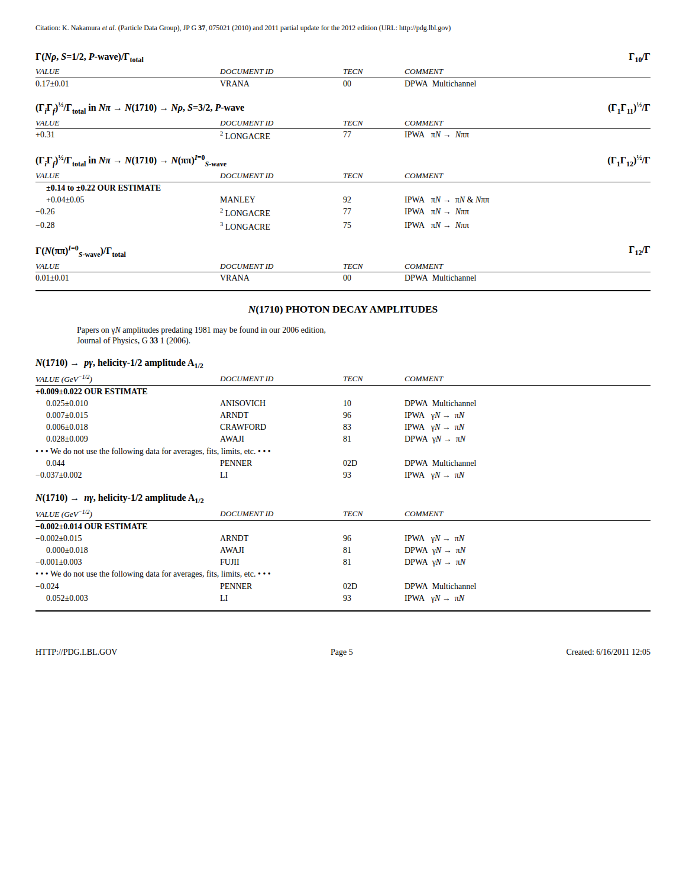Citation: K. Nakamura et al. (Particle Data Group), JP G 37, 075021 (2010) and 2011 partial update for the 2012 edition (URL: http://pdg.lbl.gov)
Γ(Nρ, S=1/2, P-wave)/Γtotal Γ10/Γ
| VALUE | DOCUMENT ID | TECN | COMMENT |
| --- | --- | --- | --- |
| 0.17±0.01 | VRANA | 00 | DPWA Multichannel |
(ΓiΓf)½/Γtotal in Nπ → N(1710) → Nρ, S=3/2, P-wave (Γ1Γ11)½/Γ
| VALUE | DOCUMENT ID | TECN | COMMENT |
| --- | --- | --- | --- |
| +0.31 | 2 LONGACRE | 77 | IPWA π N → N ππ |
(ΓiΓf)½/Γtotal in Nπ → N(1710) → N(ππ)I=0S-wave (Γ1Γ12)½/Γ
| VALUE | DOCUMENT ID | TECN | COMMENT |
| --- | --- | --- | --- |
| ±0.14 to ±0.22 OUR ESTIMATE | | | |
| +0.04±0.05 | MANLEY | 92 | IPWA π N → π N & N ππ |
| −0.26 | 2 LONGACRE | 77 | IPWA π N → N ππ |
| −0.28 | 3 LONGACRE | 75 | IPWA π N → N ππ |
Γ(N(ππ)I=0S-wave)/Γtotal Γ12/Γ
| VALUE | DOCUMENT ID | TECN | COMMENT |
| --- | --- | --- | --- |
| 0.01±0.01 | VRANA | 00 | DPWA Multichannel |
N(1710) PHOTON DECAY AMPLITUDES
Papers on γN amplitudes predating 1981 may be found in our 2006 edition,
Journal of Physics, G 33 1 (2006).
N(1710) → pγ, helicity-1/2 amplitude A1/2
| VALUE (GeV −1/2 ) | DOCUMENT ID | TECN | COMMENT |
| --- | --- | --- | --- |
| +0.009±0.022 OUR ESTIMATE | | | |
| 0.025±0.010 | ANISOVICH | 10 | DPWA Multichannel |
| 0.007±0.015 | ARNDT | 96 | IPWA γ N → π N |
| 0.006±0.018 | CRAWFORD | 83 | IPWA γ N → π N |
| 0.028±0.009 | AWAJI | 81 | DPWA γ N → π N |
| • • • We do not use the following data for averages, fits, limits, etc. • • • |
| 0.044 | PENNER | 02D | DPWA Multichannel |
| −0.037±0.002 | LI | 93 | IPWA γ N → π N |
N(1710) → nγ, helicity-1/2 amplitude A1/2
| VALUE (GeV −1/2 ) | DOCUMENT ID | TECN | COMMENT |
| --- | --- | --- | --- |
| −0.002±0.014 OUR ESTIMATE | | | |
| −0.002±0.015 | ARNDT | 96 | IPWA γ N → π N |
| 0.000±0.018 | AWAJI | 81 | DPWA γ N → π N |
| −0.001±0.003 | FUJII | 81 | DPWA γ N → π N |
| • • • We do not use the following data for averages, fits, limits, etc. • • • |
| −0.024 | PENNER | 02D | DPWA Multichannel |
| 0.052±0.003 | LI | 93 | IPWA γ N → π N |
HTTP://PDG.LBL.GOV Page 5 Created: 6/16/2011 12:05